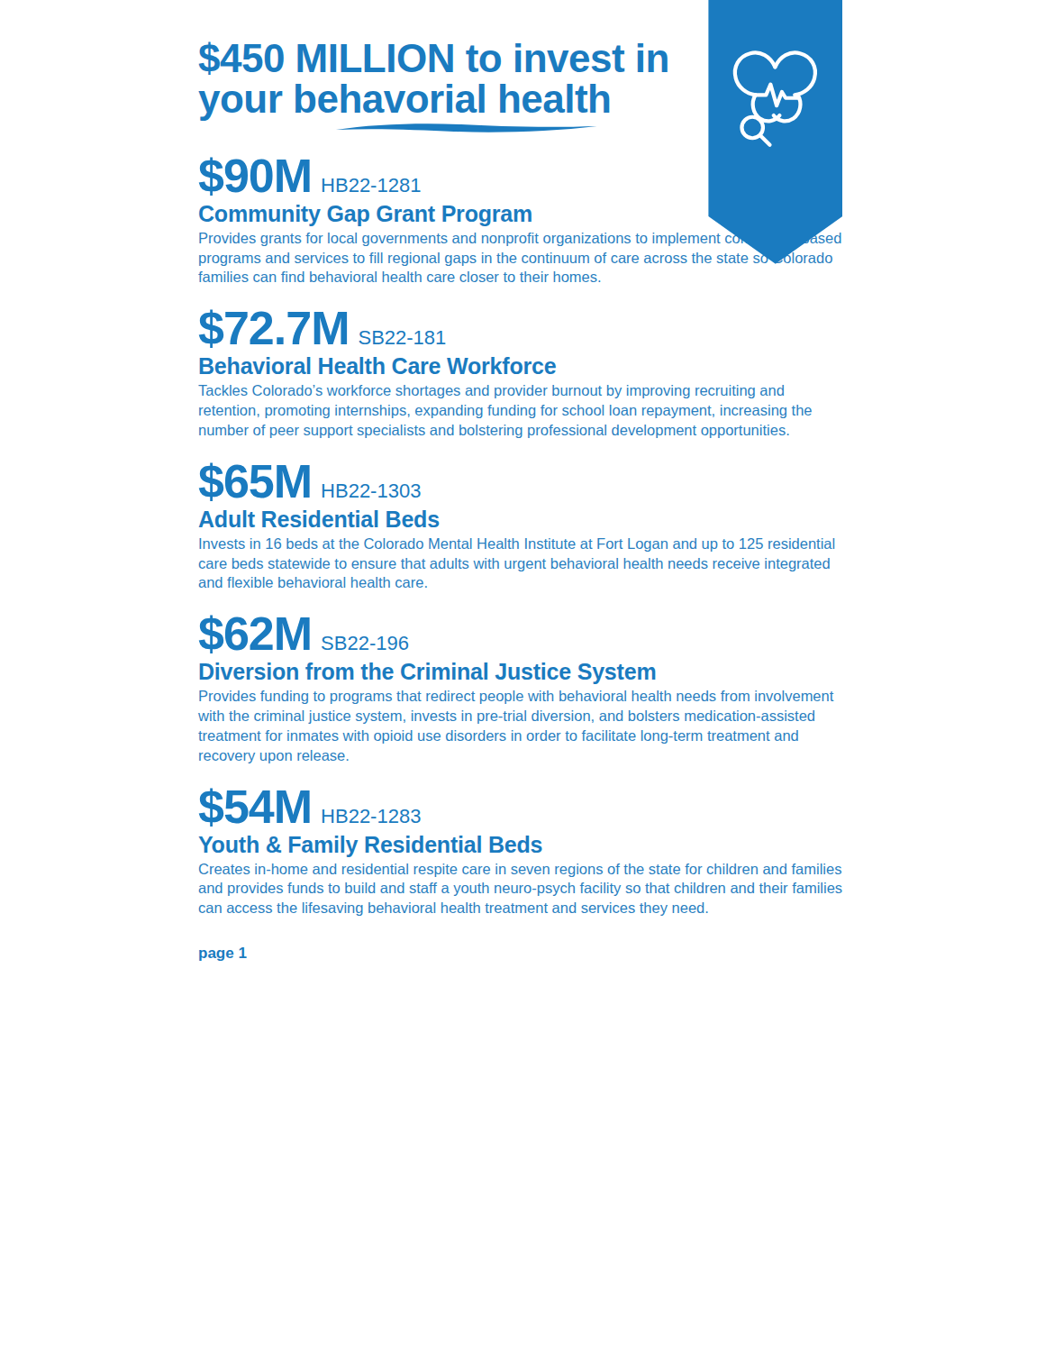$450 MILLION to invest in your behavorial health
$90M HB22-1281
Community Gap Grant Program
Provides grants for local governments and nonprofit organizations to implement community-based programs and services to fill regional gaps in the continuum of care across the state so Colorado families can find behavioral health care closer to their homes.
$72.7M SB22-181
Behavioral Health Care Workforce
Tackles Colorado’s workforce shortages and provider burnout by improving recruiting and retention, promoting internships, expanding funding for school loan repayment, increasing the number of peer support specialists and bolstering professional development opportunities.
$65M HB22-1303
Adult Residential Beds
Invests in 16 beds at the Colorado Mental Health Institute at Fort Logan and up to 125 residential care beds statewide to ensure that adults with urgent behavioral health needs receive integrated and flexible behavioral health care.
$62M SB22-196
Diversion from the Criminal Justice System
Provides funding to programs that redirect people with behavioral health needs from involvement with the criminal justice system, invests in pre-trial diversion, and bolsters medication-assisted treatment for inmates with opioid use disorders in order to facilitate long-term treatment and recovery upon release.
$54M HB22-1283
Youth & Family Residential Beds
Creates in-home and residential respite care in seven regions of the state for children and families and provides funds to build and staff a youth neuro-psych facility so that children and their families can access the lifesaving behavioral health treatment and services they need.
page 1